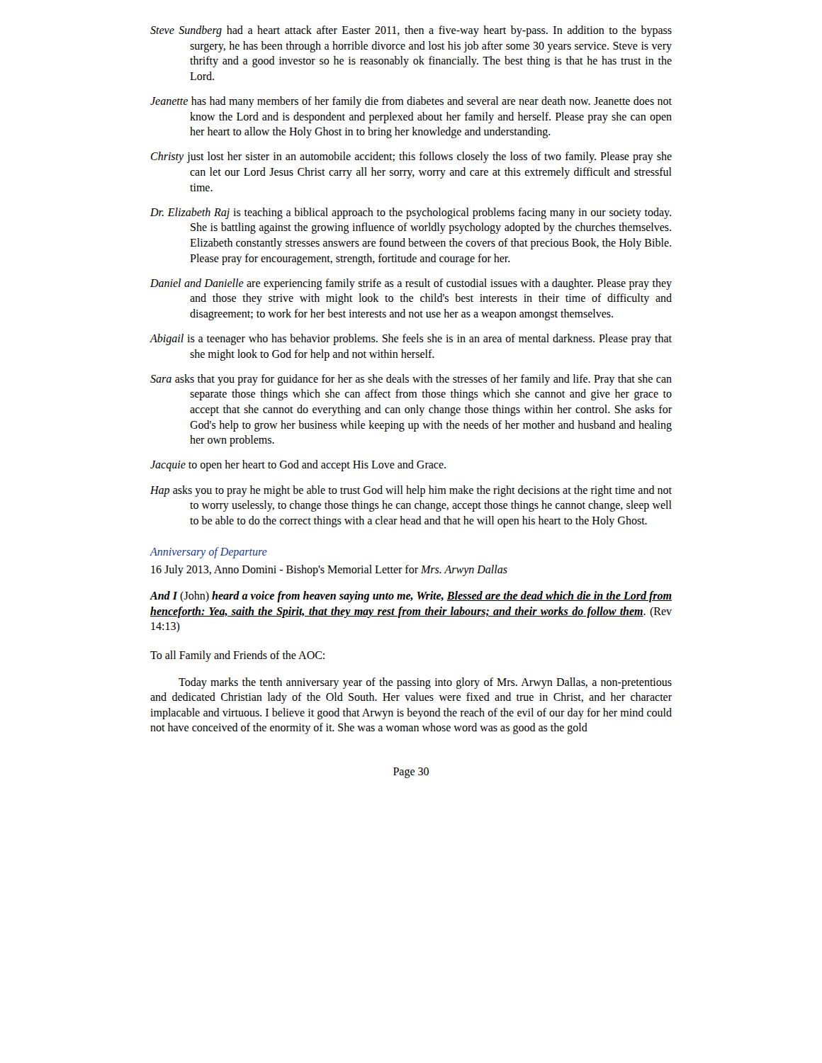Steve Sundberg had a heart attack after Easter 2011, then a five-way heart by-pass. In addition to the bypass surgery, he has been through a horrible divorce and lost his job after some 30 years service. Steve is very thrifty and a good investor so he is reasonably ok financially. The best thing is that he has trust in the Lord.
Jeanette has had many members of her family die from diabetes and several are near death now. Jeanette does not know the Lord and is despondent and perplexed about her family and herself. Please pray she can open her heart to allow the Holy Ghost in to bring her knowledge and understanding.
Christy just lost her sister in an automobile accident; this follows closely the loss of two family. Please pray she can let our Lord Jesus Christ carry all her sorry, worry and care at this extremely difficult and stressful time.
Dr. Elizabeth Raj is teaching a biblical approach to the psychological problems facing many in our society today. She is battling against the growing influence of worldly psychology adopted by the churches themselves. Elizabeth constantly stresses answers are found between the covers of that precious Book, the Holy Bible. Please pray for encouragement, strength, fortitude and courage for her.
Daniel and Danielle are experiencing family strife as a result of custodial issues with a daughter. Please pray they and those they strive with might look to the child's best interests in their time of difficulty and disagreement; to work for her best interests and not use her as a weapon amongst themselves.
Abigail is a teenager who has behavior problems. She feels she is in an area of mental darkness. Please pray that she might look to God for help and not within herself.
Sara asks that you pray for guidance for her as she deals with the stresses of her family and life. Pray that she can separate those things which she can affect from those things which she cannot and give her grace to accept that she cannot do everything and can only change those things within her control. She asks for God's help to grow her business while keeping up with the needs of her mother and husband and healing her own problems.
Jacquie to open her heart to God and accept His Love and Grace.
Hap asks you to pray he might be able to trust God will help him make the right decisions at the right time and not to worry uselessly, to change those things he can change, accept those things he cannot change, sleep well to be able to do the correct things with a clear head and that he will open his heart to the Holy Ghost.
Anniversary of Departure
16 July 2013, Anno Domini - Bishop's Memorial Letter for Mrs. Arwyn Dallas
And I (John) heard a voice from heaven saying unto me, Write, Blessed are the dead which die in the Lord from henceforth: Yea, saith the Spirit, that they may rest from their labours; and their works do follow them. (Rev 14:13)
To all Family and Friends of the AOC:
Today marks the tenth anniversary year of the passing into glory of Mrs. Arwyn Dallas, a non-pretentious and dedicated Christian lady of the Old South. Her values were fixed and true in Christ, and her character implacable and virtuous. I believe it good that Arwyn is beyond the reach of the evil of our day for her mind could not have conceived of the enormity of it. She was a woman whose word was as good as the gold
Page 30